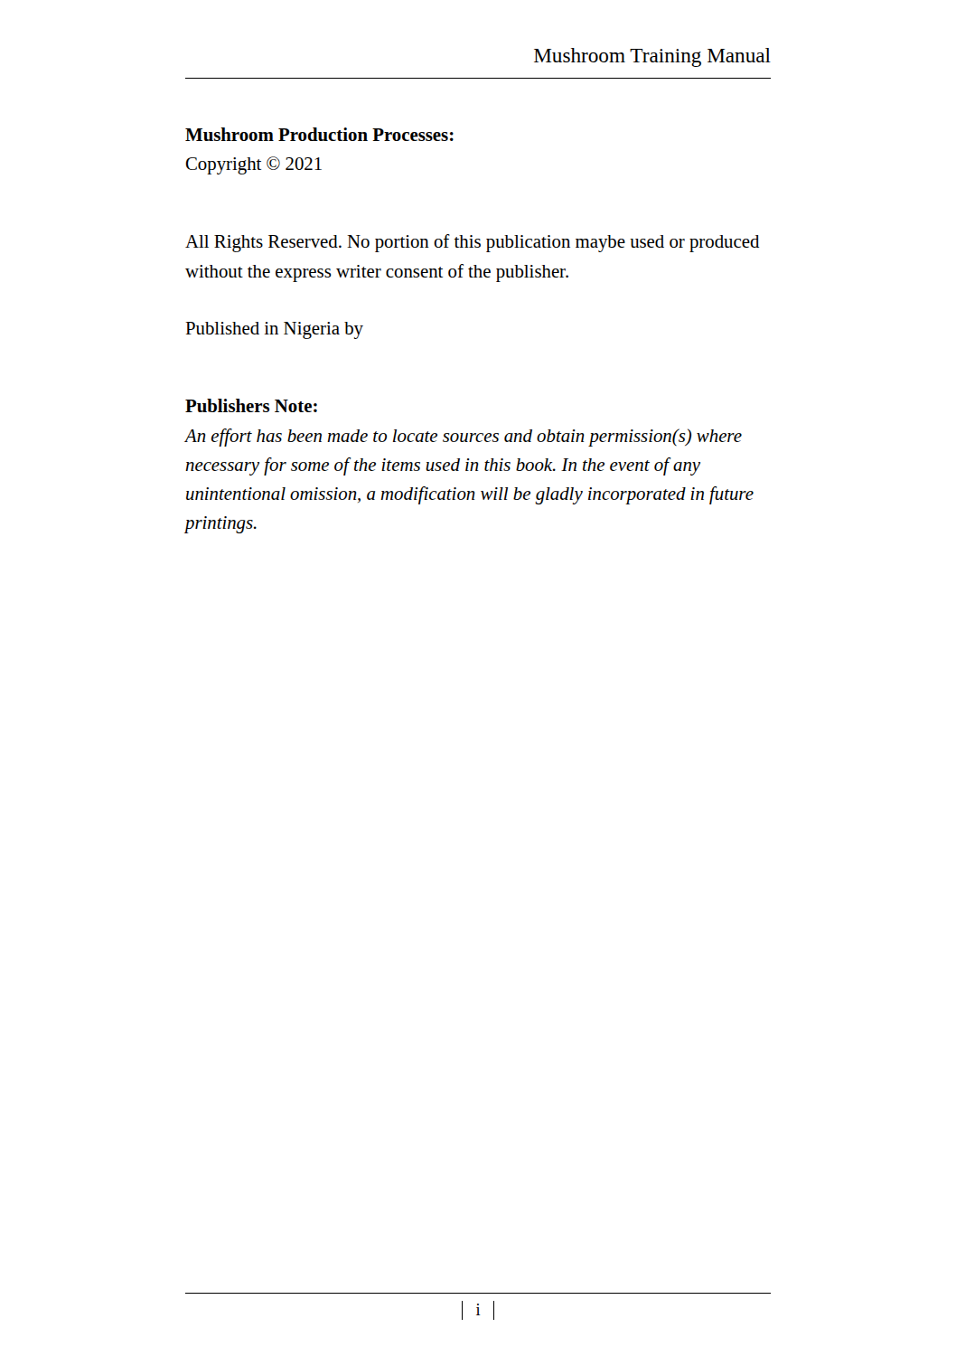Mushroom Training Manual
Mushroom Production Processes:
Copyright © 2021
All Rights Reserved. No portion of this publication maybe used or produced without the express writer consent of the publisher.
Published in Nigeria by
Publishers Note:
An effort has been made to locate sources and obtain permission(s) where necessary for some of the items used in this book. In the event of any unintentional omission, a modification will be gladly incorporated in future printings.
i